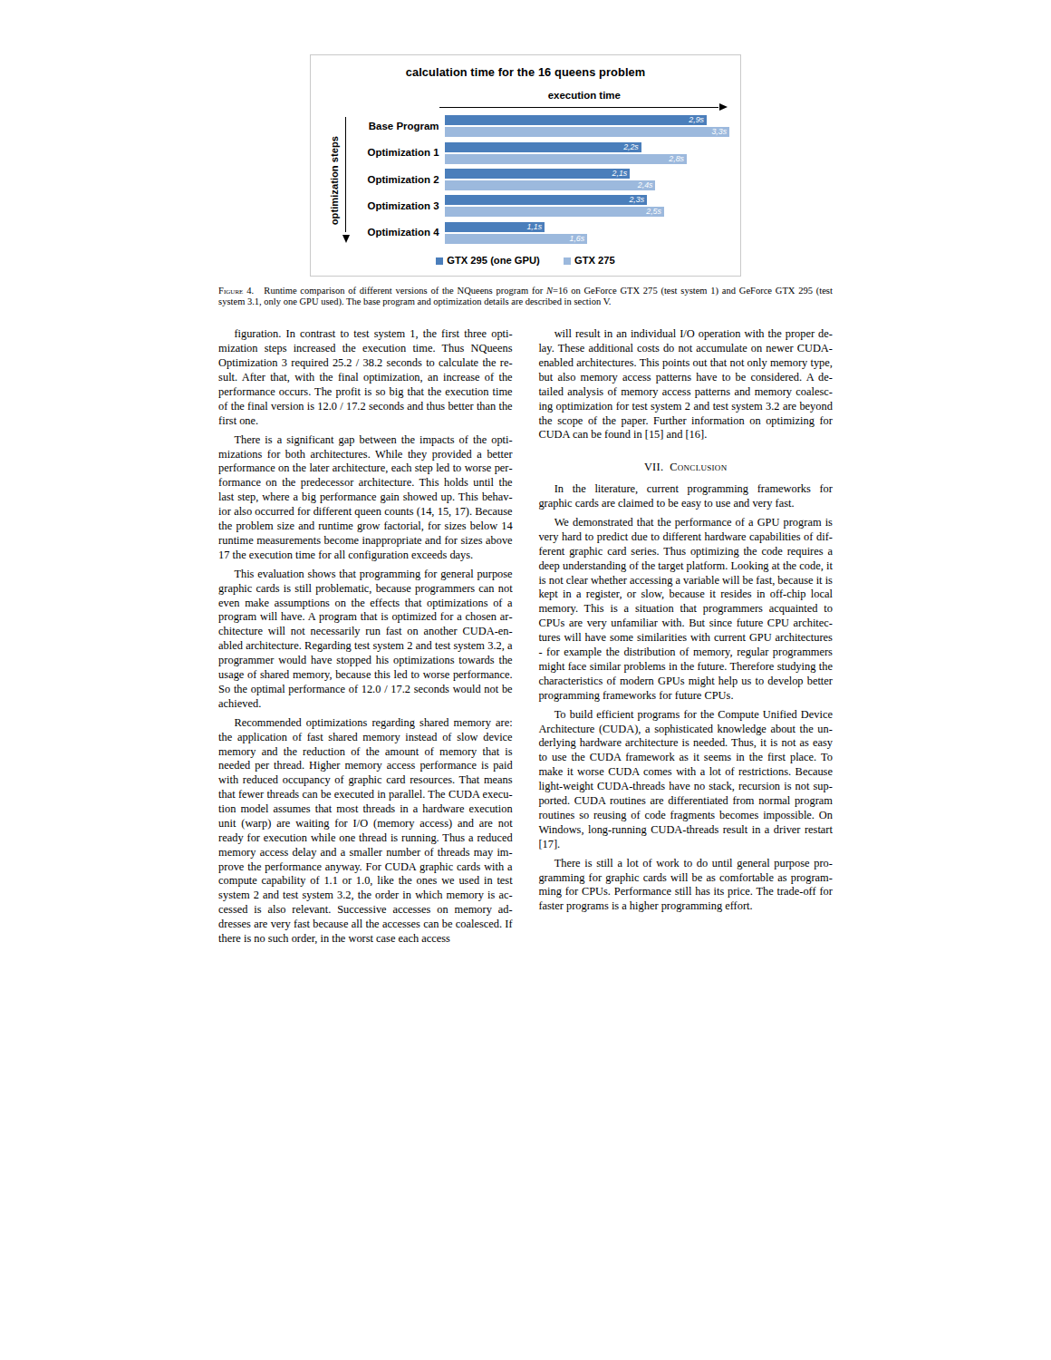calculation time for the 16 queens problem
execution time
optimization steps
Base Program
2,9s
3,3s
Optimization 1
2,2s
2,8s
Optimization 2
2,1s
2,4s
Optimization 3
2,3s
2,5s
Optimization 4
1,1s
1,6s
GTX 295 (one GPU) GTX 275
Figure 4. Runtime comparison of different versions of the NQueens program for N=16 on GeForce GTX 275 (test system 1) and GeForce GTX 295 (test system 3.1, only one GPU used). The base program and optimization details are described in section V.
figuration. In contrast to test system 1, the first three optimization steps increased the execution time. Thus NQueens Optimization 3 required 25.2 / 38.2 seconds to calculate the result. After that, with the final optimization, an increase of the performance occurs. The profit is so big that the execution time of the final version is 12.0 / 17.2 seconds and thus better than the first one.
There is a significant gap between the impacts of the optimizations for both architectures. While they provided a better performance on the later architecture, each step led to worse performance on the predecessor architecture. This holds until the last step, where a big performance gain showed up. This behavior also occurred for different queen counts (14, 15, 17). Because the problem size and runtime grow factorial, for sizes below 14 runtime measurements become inappropriate and for sizes above 17 the execution time for all configuration exceeds days.
This evaluation shows that programming for general purpose graphic cards is still problematic, because programmers can not even make assumptions on the effects that optimizations of a program will have. A program that is optimized for a chosen architecture will not necessarily run fast on another CUDA-enabled architecture. Regarding test system 2 and test system 3.2, a programmer would have stopped his optimizations towards the usage of shared memory, because this led to worse performance. So the optimal performance of 12.0 / 17.2 seconds would not be achieved.
Recommended optimizations regarding shared memory are: the application of fast shared memory instead of slow device memory and the reduction of the amount of memory that is needed per thread. Higher memory access performance is paid with reduced occupancy of graphic card resources. That means that fewer threads can be executed in parallel. The CUDA execution model assumes that most threads in a hardware execution unit (warp) are waiting for I/O (memory access) and are not ready for execution while one thread is running. Thus a reduced memory access delay and a smaller number of threads may improve the performance anyway. For CUDA graphic cards with a compute capability of 1.1 or 1.0, like the ones we used in test system 2 and test system 3.2, the order in which memory is accessed is also relevant. Successive accesses on memory addresses are very fast because all the accesses can be coalesced. If there is no such order, in the worst case each access
will result in an individual I/O operation with the proper delay. These additional costs do not accumulate on newer CUDA-enabled architectures. This points out that not only memory type, but also memory access patterns have to be considered. A detailed analysis of memory access patterns and memory coalescing optimization for test system 2 and test system 3.2 are beyond the scope of the paper. Further information on optimizing for CUDA can be found in [15] and [16].
VII. Conclusion
In the literature, current programming frameworks for graphic cards are claimed to be easy to use and very fast.
We demonstrated that the performance of a GPU program is very hard to predict due to different hardware capabilities of different graphic card series. Thus optimizing the code requires a deep understanding of the target platform. Looking at the code, it is not clear whether accessing a variable will be fast, because it is kept in a register, or slow, because it resides in off-chip local memory. This is a situation that programmers acquainted to CPUs are very unfamiliar with. But since future CPU architectures will have some similarities with current GPU architectures - for example the distribution of memory, regular programmers might face similar problems in the future. Therefore studying the characteristics of modern GPUs might help us to develop better programming frameworks for future CPUs.
To build efficient programs for the Compute Unified Device Architecture (CUDA), a sophisticated knowledge about the underlying hardware architecture is needed. Thus, it is not as easy to use the CUDA framework as it seems in the first place. To make it worse CUDA comes with a lot of restrictions. Because light-weight CUDA-threads have no stack, recursion is not supported. CUDA routines are differentiated from normal program routines so reusing of code fragments becomes impossible. On Windows, long-running CUDA-threads result in a driver restart [17].
There is still a lot of work to do until general purpose programming for graphic cards will be as comfortable as programming for CPUs. Performance still has its price. The trade-off for faster programs is a higher programming effort.